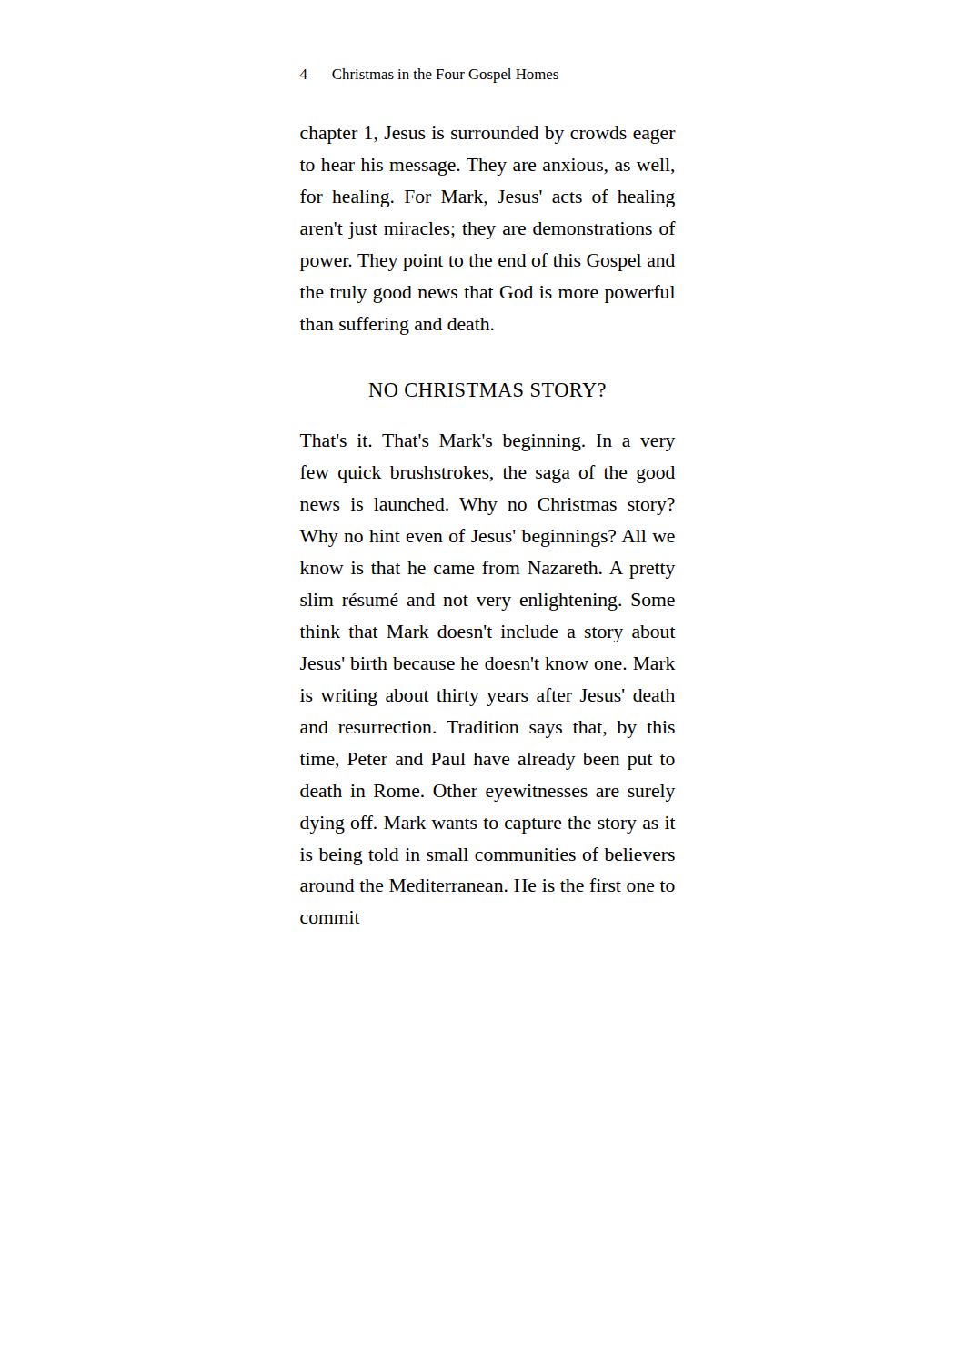4 Christmas in the Four Gospel Homes
chapter 1, Jesus is surrounded by crowds eager to hear his message. They are anxious, as well, for healing. For Mark, Jesus' acts of healing aren't just miracles; they are demonstrations of power. They point to the end of this Gospel and the truly good news that God is more powerful than suffering and death.
NO CHRISTMAS STORY?
That's it. That's Mark's beginning. In a very few quick brushstrokes, the saga of the good news is launched. Why no Christmas story? Why no hint even of Jesus' beginnings? All we know is that he came from Nazareth. A pretty slim résumé and not very enlightening. Some think that Mark doesn't include a story about Jesus' birth because he doesn't know one. Mark is writing about thirty years after Jesus' death and resurrection. Tradition says that, by this time, Peter and Paul have already been put to death in Rome. Other eyewitnesses are surely dying off. Mark wants to capture the story as it is being told in small communities of believers around the Mediterranean. He is the first one to commit